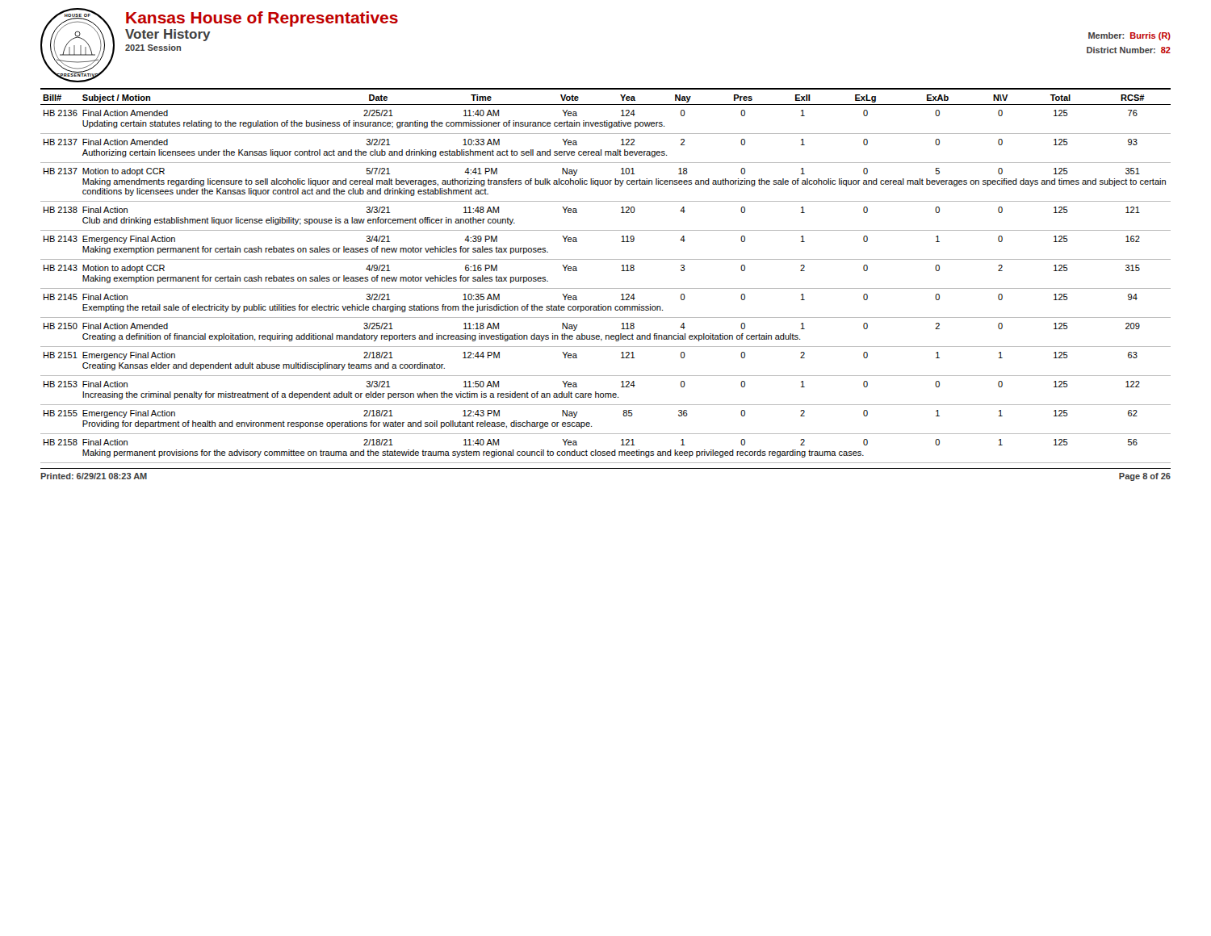HOUSE OF
REPRESENTATIVES
Kansas House of Representatives
Voter History
2021 Session
Member: Burris (R)
District Number: 82
| Bill# | Subject / Motion | Date | Time | Vote | Yea | Nay | Pres | ExII | ExLg | ExAb | N\V | Total | RCS# |
| --- | --- | --- | --- | --- | --- | --- | --- | --- | --- | --- | --- | --- | --- |
| HB 2136 | Final Action Amended | 2/25/21 | 11:40 AM | Yea | 124 | 0 | 0 | 1 | 0 | 0 | 0 | 125 | 76 |
| | Updating certain statutes relating to the regulation of the business of insurance; granting the commissioner of insurance certain investigative powers. |
| HB 2137 | Final Action Amended | 3/2/21 | 10:33 AM | Yea | 122 | 2 | 0 | 1 | 0 | 0 | 0 | 125 | 93 |
| | Authorizing certain licensees under the Kansas liquor control act and the club and drinking establishment act to sell and serve cereal malt beverages. |
| HB 2137 | Motion to adopt CCR | 5/7/21 | 4:41 PM | Nay | 101 | 18 | 0 | 1 | 0 | 5 | 0 | 125 | 351 |
| | Making amendments regarding licensure to sell alcoholic liquor and cereal malt beverages, authorizing transfers of bulk alcoholic liquor by certain licensees and authorizing the sale of alcoholic liquor and cereal malt beverages on specified days and times and subject to certain conditions by licensees under the Kansas liquor control act and the club and drinking establishment act. |
| HB 2138 | Final Action | 3/3/21 | 11:48 AM | Yea | 120 | 4 | 0 | 1 | 0 | 0 | 0 | 125 | 121 |
| | Club and drinking establishment liquor license eligibility; spouse is a law enforcement officer in another county. |
| HB 2143 | Emergency Final Action | 3/4/21 | 4:39 PM | Yea | 119 | 4 | 0 | 1 | 0 | 1 | 0 | 125 | 162 |
| | Making exemption permanent for certain cash rebates on sales or leases of new motor vehicles for sales tax purposes. |
| HB 2143 | Motion to adopt CCR | 4/9/21 | 6:16 PM | Yea | 118 | 3 | 0 | 2 | 0 | 0 | 2 | 125 | 315 |
| | Making exemption permanent for certain cash rebates on sales or leases of new motor vehicles for sales tax purposes. |
| HB 2145 | Final Action | 3/2/21 | 10:35 AM | Yea | 124 | 0 | 0 | 1 | 0 | 0 | 0 | 125 | 94 |
| | Exempting the retail sale of electricity by public utilities for electric vehicle charging stations from the jurisdiction of the state corporation commission. |
| HB 2150 | Final Action Amended | 3/25/21 | 11:18 AM | Nay | 118 | 4 | 0 | 1 | 0 | 2 | 0 | 125 | 209 |
| | Creating a definition of financial exploitation, requiring additional mandatory reporters and increasing investigation days in the abuse, neglect and financial exploitation of certain adults. |
| HB 2151 | Emergency Final Action | 2/18/21 | 12:44 PM | Yea | 121 | 0 | 0 | 2 | 0 | 1 | 1 | 125 | 63 |
| | Creating Kansas elder and dependent adult abuse multidisciplinary teams and a coordinator. |
| HB 2153 | Final Action | 3/3/21 | 11:50 AM | Yea | 124 | 0 | 0 | 1 | 0 | 0 | 0 | 125 | 122 |
| | Increasing the criminal penalty for mistreatment of a dependent adult or elder person when the victim is a resident of an adult care home. |
| HB 2155 | Emergency Final Action | 2/18/21 | 12:43 PM | Nay | 85 | 36 | 0 | 2 | 0 | 1 | 1 | 125 | 62 |
| | Providing for department of health and environment response operations for water and soil pollutant release, discharge or escape. |
| HB 2158 | Final Action | 2/18/21 | 11:40 AM | Yea | 121 | 1 | 0 | 2 | 0 | 0 | 1 | 125 | 56 |
| | Making permanent provisions for the advisory committee on trauma and the statewide trauma system regional council to conduct closed meetings and keep privileged records regarding trauma cases. |
Printed: 6/29/21 08:23 AM
Page 8 of 26